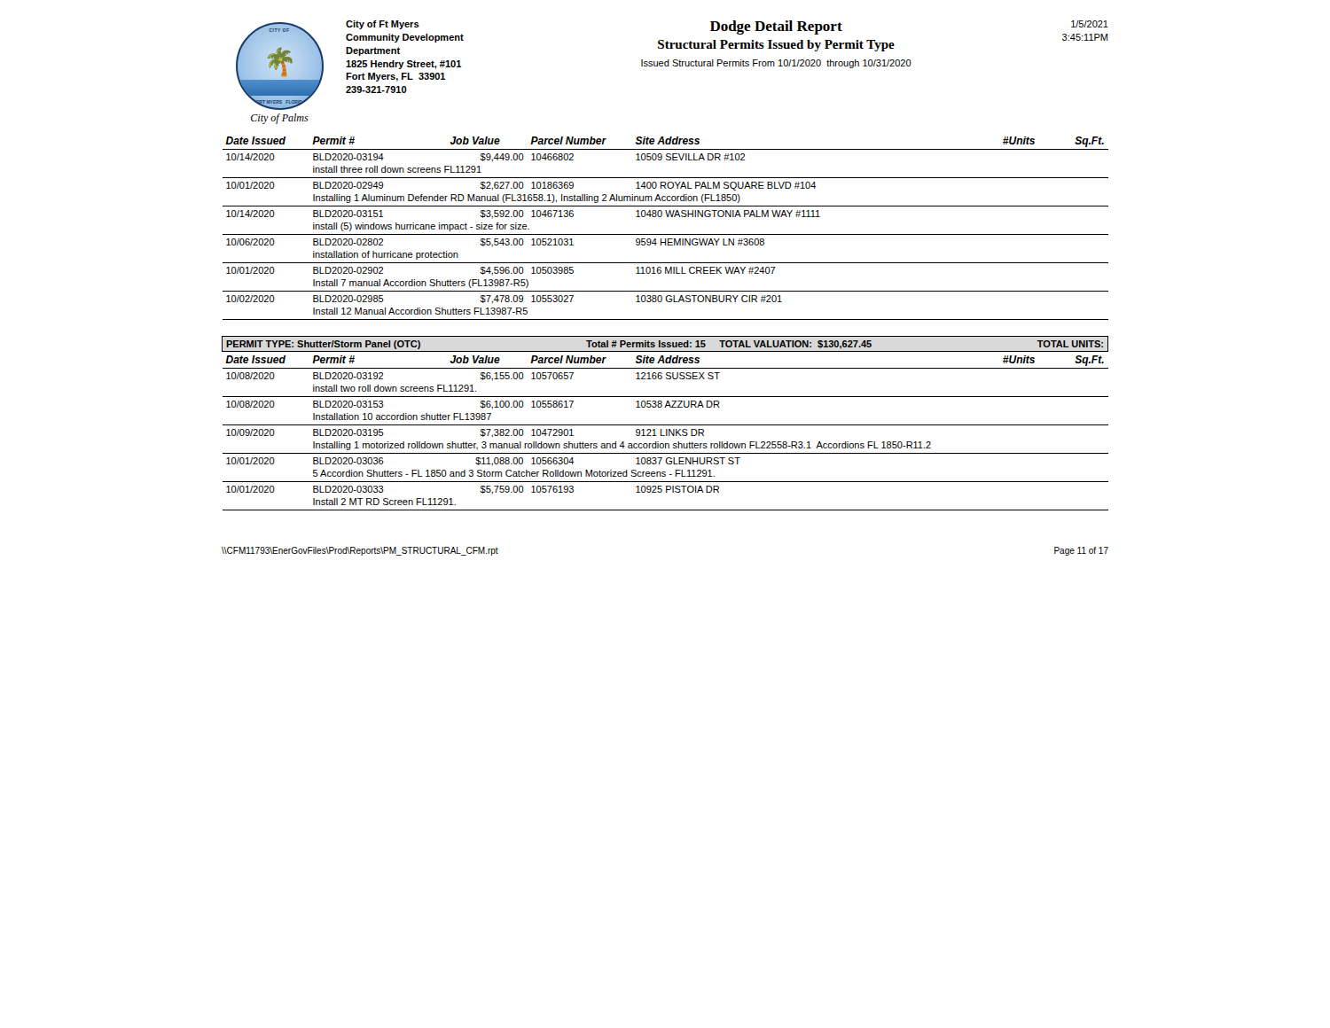1/5/2021
3:45:11PM
CITY OF
🌴
FORT MYERS FLORIDA
City of Palms
City of Ft Myers
Community Development
Department
1825 Hendry Street, #101
Fort Myers, FL 33901
239-321-7910
Dodge Detail Report
Structural Permits Issued by Permit Type
Issued Structural Permits From 10/1/2020 through 10/31/2020
| Date Issued | Permit # | Job Value | Parcel Number | Site Address | #Units | Sq.Ft. |
| --- | --- | --- | --- | --- | --- | --- |
| 10/14/2020 | BLD2020-03194 | $9,449.00 | 10466802 | 10509 SEVILLA DR #102 | | |
| | install three roll down screens FL11291 |
| 10/01/2020 | BLD2020-02949 | $2,627.00 | 10186369 | 1400 ROYAL PALM SQUARE BLVD #104 | | |
| | Installing 1 Aluminum Defender RD Manual (FL31658.1), Installing 2 Aluminum Accordion (FL1850) |
| 10/14/2020 | BLD2020-03151 | $3,592.00 | 10467136 | 10480 WASHINGTONIA PALM WAY #1111 | | |
| | install (5) windows hurricane impact - size for size. |
| 10/06/2020 | BLD2020-02802 | $5,543.00 | 10521031 | 9594 HEMINGWAY LN #3608 | | |
| | installation of hurricane protection |
| 10/01/2020 | BLD2020-02902 | $4,596.00 | 10503985 | 11016 MILL CREEK WAY #2407 | | |
| | Install 7 manual Accordion Shutters (FL13987-R5) |
| 10/02/2020 | BLD2020-02985 | $7,478.09 | 10553027 | 10380 GLASTONBURY CIR #201 | | |
| | Install 12 Manual Accordion Shutters FL13987-R5 |
| PERMIT TYPE: Shutter/Storm Panel (OTC) Total # Permits Issued: 15 TOTAL VALUATION: $130,627.45 TOTAL UNITS: |
| Date Issued | Permit # | Job Value | Parcel Number | Site Address | #Units | Sq.Ft. |
| 10/08/2020 | BLD2020-03192 | $6,155.00 | 10570657 | 12166 SUSSEX ST | | |
| | install two roll down screens FL11291. |
| 10/08/2020 | BLD2020-03153 | $6,100.00 | 10558617 | 10538 AZZURA DR | | |
| | Installation 10 accordion shutter FL13987 |
| 10/09/2020 | BLD2020-03195 | $7,382.00 | 10472901 | 9121 LINKS DR | | |
| | Installing 1 motorized rolldown shutter, 3 manual rolldown shutters and 4 accordion shutters rolldown FL22558-R3.1 Accordions FL 1850-R11.2 |
| 10/01/2020 | BLD2020-03036 | $11,088.00 | 10566304 | 10837 GLENHURST ST | | |
| | 5 Accordion Shutters - FL 1850 and 3 Storm Catcher Rolldown Motorized Screens - FL11291. |
| 10/01/2020 | BLD2020-03033 | $5,759.00 | 10576193 | 10925 PISTOIA DR | | |
| | Install 2 MT RD Screen FL11291. |
\\CFM11793\EnerGovFiles\Prod\Reports\PM_STRUCTURAL_CFM.rpt Page 11 of 17